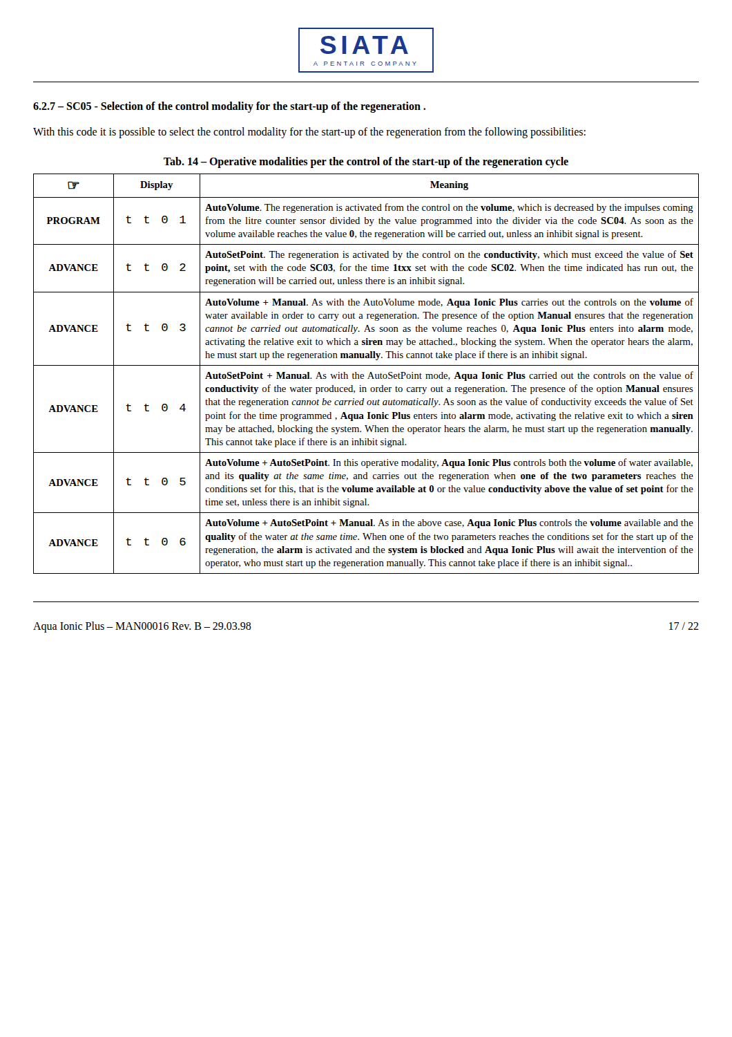SIATA
A PENTAIR COMPANY
6.2.7 – SC05 - Selection of the control modality for the start-up of the regeneration .
With this code it is possible to select the control modality for the start-up of the regeneration from the following possibilities:
Tab. 14 – Operative modalities per the control of the start-up of the regeneration cycle
| ☞ | Display | Meaning |
| --- | --- | --- |
| PROGRAM | t t 0 1 | AutoVolume . The regeneration is activated from the control on the volume , which is decreased by the impulses coming from the litre counter sensor divided by the value programmed into the divider via the code SC04 . As soon as the volume available reaches the value 0 , the regeneration will be carried out, unless an inhibit signal is present. |
| ADVANCE | t t 0 2 | AutoSetPoint . The regeneration is activated by the control on the conductivity , which must exceed the value of Set point, set with the code SC03 , for the time 1txx set with the code SC02 . When the time indicated has run out, the regeneration will be carried out, unless there is an inhibit signal. |
| ADVANCE | t t 0 3 | AutoVolume + Manual . As with the AutoVolume mode, Aqua Ionic Plus carries out the controls on the volume of water available in order to carry out a regeneration. The presence of the option Manual ensures that the regeneration cannot be carried out automatically . As soon as the volume reaches 0, Aqua Ionic Plus enters into alarm mode, activating the relative exit to which a siren may be attached., blocking the system. When the operator hears the alarm, he must start up the regeneration manually . This cannot take place if there is an inhibit signal. |
| ADVANCE | t t 0 4 | AutoSetPoint + Manual . As with the AutoSetPoint mode, Aqua Ionic Plus carried out the controls on the value of conductivity of the water produced, in order to carry out a regeneration. The presence of the option Manual ensures that the regeneration cannot be carried out automatically . As soon as the value of conductivity exceeds the value of Set point for the time programmed , Aqua Ionic Plus enters into alarm mode, activating the relative exit to which a siren may be attached, blocking the system. When the operator hears the alarm, he must start up the regeneration manually . This cannot take place if there is an inhibit signal. |
| ADVANCE | t t 0 5 | AutoVolume + AutoSetPoint . In this operative modality, Aqua Ionic Plus controls both the volume of water available, and its quality at the same time , and carries out the regeneration when one of the two parameters reaches the conditions set for this, that is the volume available at 0 or the value conductivity above the value of set point for the time set, unless there is an inhibit signal. |
| ADVANCE | t t 0 6 | AutoVolume + AutoSetPoint + Manual . As in the above case, Aqua Ionic Plus controls the volume available and the quality of the water at the same time . When one of the two parameters reaches the conditions set for the start up of the regeneration, the alarm is activated and the system is blocked and Aqua Ionic Plus will await the intervention of the operator, who must start up the regeneration manually. This cannot take place if there is an inhibit signal.. |
Aqua Ionic Plus – MAN00016 Rev. B – 29.03.98 17 / 22